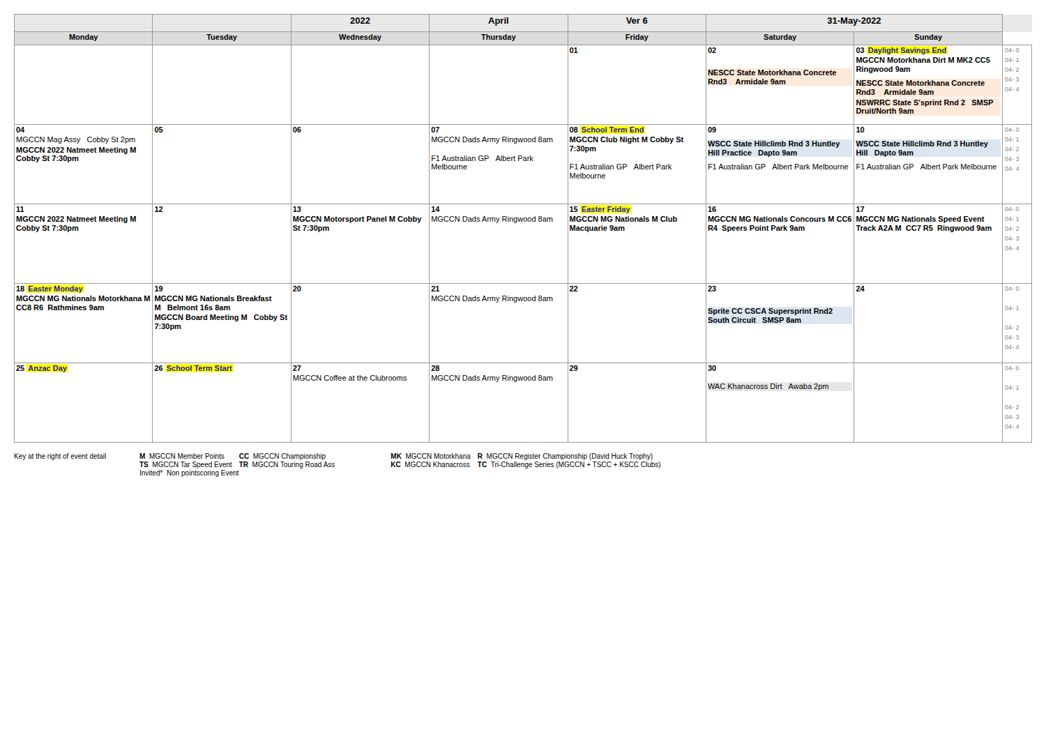| | | 2022 | April | Ver 6 | 31-May-2022 | |
| Monday | Tuesday | Wednesday | Thursday | Friday | Saturday | Sunday | |
| | | | | 01 | 02 NESCC State Motorkhana Concrete Rnd3 Armidale 9am | 03 Daylight Savings End MGCCN Motorkhana Dirt M MK2 CC5 Ringwood 9am NESCC State Motorkhana Concrete Rnd3 Armidale 9am NSWRRC State S'sprint Rnd 2 SMSP Druit/North 9am | 04- 0 04- 1 04- 2 04- 3 04- 4 |
| 04 MGCCN Mag Assy Cobby St 2pm MGCCN 2022 Natmeet Meeting M Cobby St 7:30pm | 05 | 06 | 07 MGCCN Dads Army Ringwood 8am F1 Australian GP Albert Park Melbourne | 08 School Term End MGCCN Club Night M Cobby St 7:30pm F1 Australian GP Albert Park Melbourne | 09 WSCC State Hillclimb Rnd 3 Huntley Hill Practice Dapto 9am F1 Australian GP Albert Park Melbourne | 10 WSCC State Hillclimb Rnd 3 Huntley Hill Dapto 9am F1 Australian GP Albert Park Melbourne | 04- 0 04- 1 04- 2 04- 3 04- 4 |
| 11 MGCCN 2022 Natmeet Meeting M Cobby St 7:30pm | 12 | 13 MGCCN Motorsport Panel M Cobby St 7:30pm | 14 MGCCN Dads Army Ringwood 8am | 15 Easter Friday MGCCN MG Nationals M Club Macquarie 9am | 16 MGCCN MG Nationals Concours M CC6 R4 Speers Point Park 9am | 17 MGCCN MG Nationals Speed Event Track A2A M CC7 R5 Ringwood 9am | 04- 0 04- 1 04- 2 04- 3 04- 4 |
| 18 Easter Monday MGCCN MG Nationals Motorkhana M CC8 R6 Rathmines 9am | 19 MGCCN MG Nationals Breakfast M Belmont 16s 8am MGCCN Board Meeting M Cobby St 7:30pm | 20 | 21 MGCCN Dads Army Ringwood 8am | 22 | 23 Sprite CC CSCA Supersprint Rnd2 South Circuit SMSP 8am | 24 | 04- 0 04- 1 04- 2 04- 3 04- 4 |
| 25 Anzac Day | 26 School Term Start | 27 MGCCN Coffee at the Clubrooms | 28 MGCCN Dads Army Ringwood 8am | 29 | 30 WAC Khanacross Dirt Awaba 2pm | | 04- 0 04- 1 04- 2 04- 3 04- 4 |
| Key at the right of event detail | M MGCCN Member Points | CC MGCCN Championship | | MK MGCCN Motorkhana | R MGCCN Register Championship (David Huck Trophy) |
| | TS MGCCN Tar Speed Event | TR MGCCN Touring Road Ass | | KC MGCCN Khanacross | TC Tri-Challenge Series (MGCCN + TSCC + KSCC Clubs) |
| | Invited* Non pointscoring Event | | | |